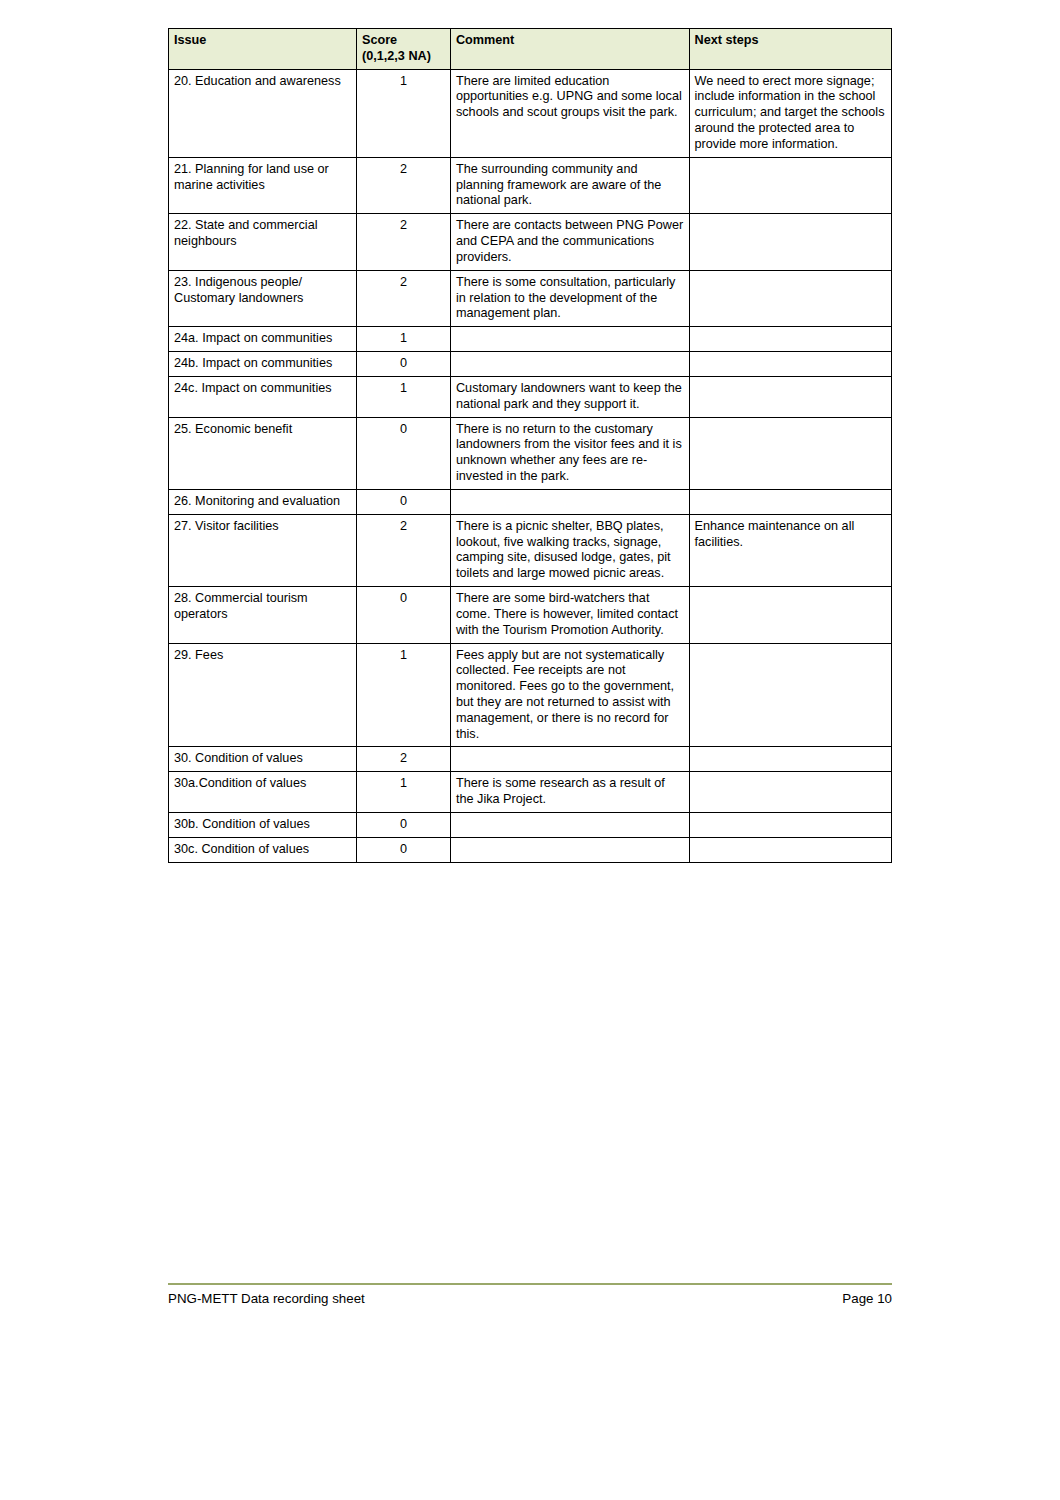| Issue | Score (0,1,2,3 NA) | Comment | Next steps |
| --- | --- | --- | --- |
| 20. Education and awareness | 1 | There are limited education opportunities e.g. UPNG and some local schools and scout groups visit the park. | We need to erect more signage; include information in the school curriculum; and target the schools around the protected area to provide more information. |
| 21. Planning for land use or marine activities | 2 | The surrounding community and planning framework are aware of the national park. | |
| 22. State and commercial neighbours | 2 | There are contacts between PNG Power and CEPA and the communications providers. | |
| 23. Indigenous people/ Customary landowners | 2 | There is some consultation, particularly in relation to the development of the management plan. | |
| 24a. Impact on communities | 1 | | |
| 24b. Impact on communities | 0 | | |
| 24c. Impact on communities | 1 | Customary landowners want to keep the national park and they support it. | |
| 25. Economic benefit | 0 | There is no return to the customary landowners from the visitor fees and it is unknown whether any fees are re-invested in the park. | |
| 26. Monitoring and evaluation | 0 | | |
| 27. Visitor facilities | 2 | There is a picnic shelter, BBQ plates, lookout, five walking tracks, signage, camping site, disused lodge, gates, pit toilets and large mowed picnic areas. | Enhance maintenance on all facilities. |
| 28. Commercial tourism operators | 0 | There are some bird-watchers that come. There is however, limited contact with the Tourism Promotion Authority. | |
| 29. Fees | 1 | Fees apply but are not systematically collected. Fee receipts are not monitored. Fees go to the government, but they are not returned to assist with management, or there is no record for this. | |
| 30. Condition of values | 2 | | |
| 30a.Condition of values | 1 | There is some research as a result of the Jika Project. | |
| 30b. Condition of values | 0 | | |
| 30c. Condition of values | 0 | | |
PNG-METT Data recording sheet
Page 10